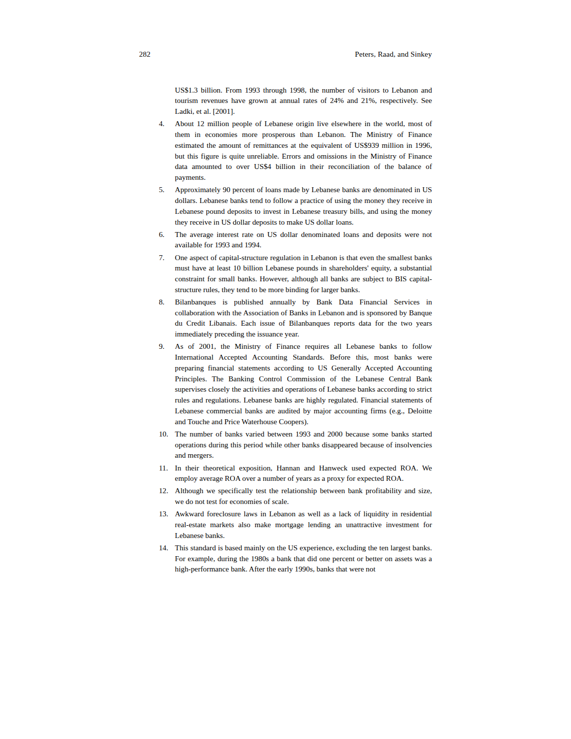282 Peters, Raad, and Sinkey
US$1.3 billion. From 1993 through 1998, the number of visitors to Lebanon and tourism revenues have grown at annual rates of 24% and 21%, respectively. See Ladki, et al. [2001].
4. About 12 million people of Lebanese origin live elsewhere in the world, most of them in economies more prosperous than Lebanon. The Ministry of Finance estimated the amount of remittances at the equivalent of US$939 million in 1996, but this figure is quite unreliable. Errors and omissions in the Ministry of Finance data amounted to over US$4 billion in their reconciliation of the balance of payments.
5. Approximately 90 percent of loans made by Lebanese banks are denominated in US dollars. Lebanese banks tend to follow a practice of using the money they receive in Lebanese pound deposits to invest in Lebanese treasury bills, and using the money they receive in US dollar deposits to make US dollar loans.
6. The average interest rate on US dollar denominated loans and deposits were not available for 1993 and 1994.
7. One aspect of capital-structure regulation in Lebanon is that even the smallest banks must have at least 10 billion Lebanese pounds in shareholders' equity, a substantial constraint for small banks. However, although all banks are subject to BIS capital-structure rules, they tend to be more binding for larger banks.
8. Bilanbanques is published annually by Bank Data Financial Services in collaboration with the Association of Banks in Lebanon and is sponsored by Banque du Credit Libanais. Each issue of Bilanbanques reports data for the two years immediately preceding the issuance year.
9. As of 2001, the Ministry of Finance requires all Lebanese banks to follow International Accepted Accounting Standards. Before this, most banks were preparing financial statements according to US Generally Accepted Accounting Principles. The Banking Control Commission of the Lebanese Central Bank supervises closely the activities and operations of Lebanese banks according to strict rules and regulations. Lebanese banks are highly regulated. Financial statements of Lebanese commercial banks are audited by major accounting firms (e.g., Deloitte and Touche and Price Waterhouse Coopers).
10. The number of banks varied between 1993 and 2000 because some banks started operations during this period while other banks disappeared because of insolvencies and mergers.
11. In their theoretical exposition, Hannan and Hanweck used expected ROA. We employ average ROA over a number of years as a proxy for expected ROA.
12. Although we specifically test the relationship between bank profitability and size, we do not test for economies of scale.
13. Awkward foreclosure laws in Lebanon as well as a lack of liquidity in residential real-estate markets also make mortgage lending an unattractive investment for Lebanese banks.
14. This standard is based mainly on the US experience, excluding the ten largest banks. For example, during the 1980s a bank that did one percent or better on assets was a high-performance bank. After the early 1990s, banks that were not